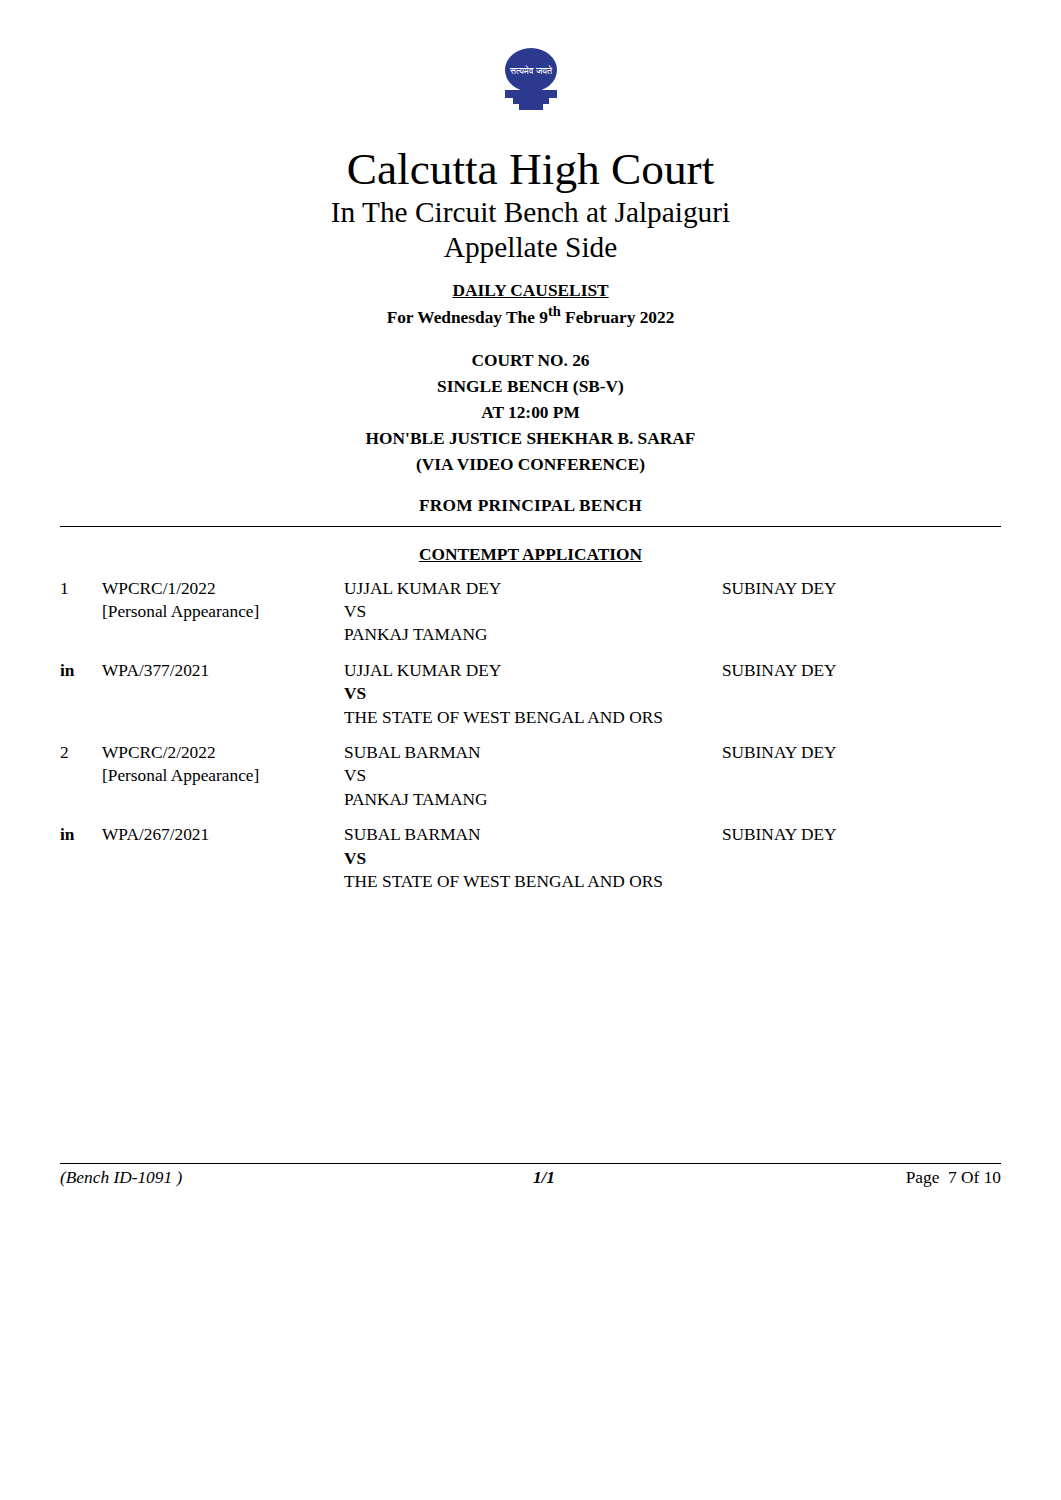सत्यमेव जयते
Calcutta High Court
In The Circuit Bench at Jalpaiguri
Appellate Side
DAILY CAUSELIST
For Wednesday The 9th February 2022
COURT NO. 26
SINGLE BENCH (SB-V)
AT 12:00 PM
HON'BLE JUSTICE SHEKHAR B. SARAF
(VIA VIDEO CONFERENCE)
FROM PRINCIPAL BENCH
CONTEMPT APPLICATION
| 1 | WPCRC/1/2022 [Personal Appearance] | UJJAL KUMAR DEY VS PANKAJ TAMANG | SUBINAY DEY |
| in | WPA/377/2021 | UJJAL KUMAR DEY VS THE STATE OF WEST BENGAL AND ORS | SUBINAY DEY |
| 2 | WPCRC/2/2022 [Personal Appearance] | SUBAL BARMAN VS PANKAJ TAMANG | SUBINAY DEY |
| in | WPA/267/2021 | SUBAL BARMAN VS THE STATE OF WEST BENGAL AND ORS | SUBINAY DEY |
(Bench ID-1091 )
1/1
Page 7 Of 10